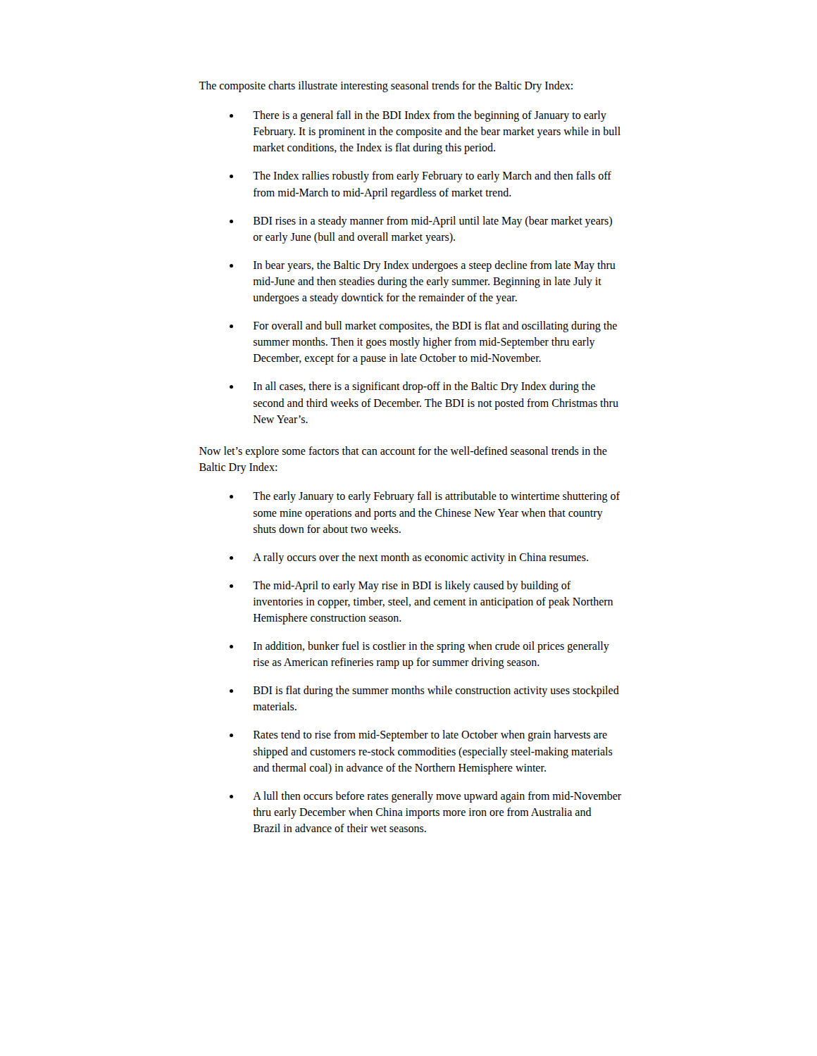The composite charts illustrate interesting seasonal trends for the Baltic Dry Index:
There is a general fall in the BDI Index from the beginning of January to early February. It is prominent in the composite and the bear market years while in bull market conditions, the Index is flat during this period.
The Index rallies robustly from early February to early March and then falls off from mid-March to mid-April regardless of market trend.
BDI rises in a steady manner from mid-April until late May (bear market years) or early June (bull and overall market years).
In bear years, the Baltic Dry Index undergoes a steep decline from late May thru mid-June and then steadies during the early summer. Beginning in late July it undergoes a steady downtick for the remainder of the year.
For overall and bull market composites, the BDI is flat and oscillating during the summer months. Then it goes mostly higher from mid-September thru early December, except for a pause in late October to mid-November.
In all cases, there is a significant drop-off in the Baltic Dry Index during the second and third weeks of December. The BDI is not posted from Christmas thru New Year’s.
Now let’s explore some factors that can account for the well-defined seasonal trends in the Baltic Dry Index:
The early January to early February fall is attributable to wintertime shuttering of some mine operations and ports and the Chinese New Year when that country shuts down for about two weeks.
A rally occurs over the next month as economic activity in China resumes.
The mid-April to early May rise in BDI is likely caused by building of inventories in copper, timber, steel, and cement in anticipation of peak Northern Hemisphere construction season.
In addition, bunker fuel is costlier in the spring when crude oil prices generally rise as American refineries ramp up for summer driving season.
BDI is flat during the summer months while construction activity uses stockpiled materials.
Rates tend to rise from mid-September to late October when grain harvests are shipped and customers re-stock commodities (especially steel-making materials and thermal coal) in advance of the Northern Hemisphere winter.
A lull then occurs before rates generally move upward again from mid-November thru early December when China imports more iron ore from Australia and Brazil in advance of their wet seasons.